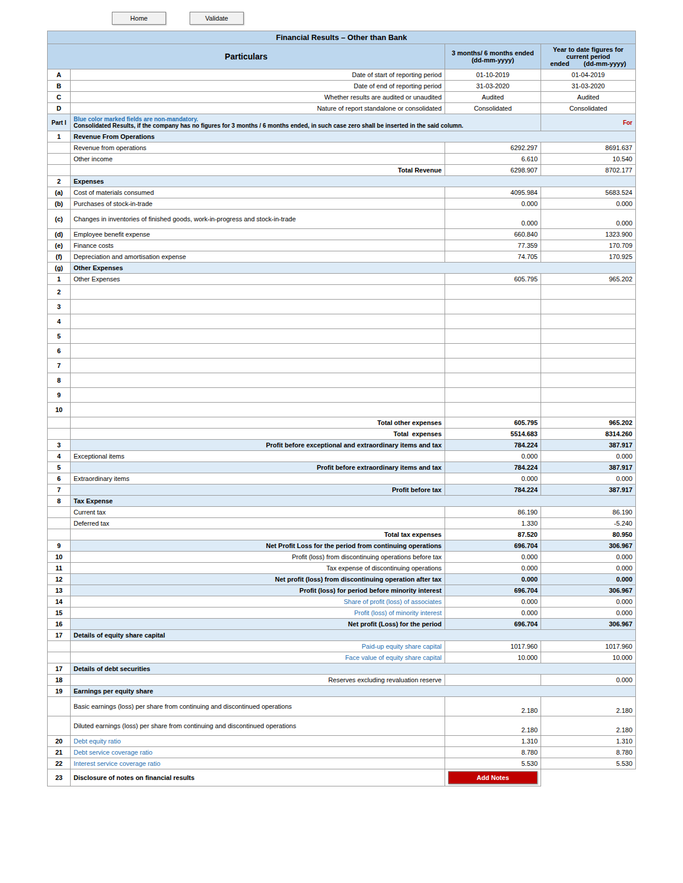Home
Validate
| Financial Results – Other than Bank |
| Particulars | 3 months/ 6 months ended (dd-mm-yyyy) | Year to date figures for current period ended (dd-mm-yyyy) |
| A | Date of start of reporting period | 01-10-2019 | 01-04-2019 |
| B | Date of end of reporting period | 31-03-2020 | 31-03-2020 |
| C | Whether results are audited or unaudited | Audited | Audited |
| D | Nature of report standalone or consolidated | Consolidated | Consolidated |
| Part I | Blue color marked fields are non-mandatory. Consolidated Results, if the company has no figures for 3 months / 6 months ended, in such case zero shall be inserted in the said column. | For |
| 1 | Revenue From Operations |
| | Revenue from operations | 6292.297 | 8691.637 |
| | Other income | 6.610 | 10.540 |
| | Total Revenue | 6298.907 | 8702.177 |
| 2 | Expenses |
| (a) | Cost of materials consumed | 4095.984 | 5683.524 |
| (b) | Purchases of stock-in-trade | 0.000 | 0.000 |
| (c) | Changes in inventories of finished goods, work-in-progress and stock-in-trade | 0.000 | 0.000 |
| (d) | Employee benefit expense | 660.840 | 1323.900 |
| (e) | Finance costs | 77.359 | 170.709 |
| (f) | Depreciation and amortisation expense | 74.705 | 170.925 |
| (g) | Other Expenses |
| 1 | Other Expenses | 605.795 | 965.202 |
| 2 | | | |
| 3 | | | |
| 4 | | | |
| 5 | | | |
| 6 | | | |
| 7 | | | |
| 8 | | | |
| 9 | | | |
| 10 | | | |
| | Total other expenses | 605.795 | 965.202 |
| | Total expenses | 5514.683 | 8314.260 |
| 3 | Profit before exceptional and extraordinary items and tax | 784.224 | 387.917 |
| 4 | Exceptional items | 0.000 | 0.000 |
| 5 | Profit before extraordinary items and tax | 784.224 | 387.917 |
| 6 | Extraordinary items | 0.000 | 0.000 |
| 7 | Profit before tax | 784.224 | 387.917 |
| 8 | Tax Expense |
| | Current tax | 86.190 | 86.190 |
| | Deferred tax | 1.330 | -5.240 |
| | Total tax expenses | 87.520 | 80.950 |
| 9 | Net Profit Loss for the period from continuing operations | 696.704 | 306.967 |
| 10 | Profit (loss) from discontinuing operations before tax | 0.000 | 0.000 |
| 11 | Tax expense of discontinuing operations | 0.000 | 0.000 |
| 12 | Net profit (loss) from discontinuing operation after tax | 0.000 | 0.000 |
| 13 | Profit (loss) for period before minority interest | 696.704 | 306.967 |
| 14 | Share of profit (loss) of associates | 0.000 | 0.000 |
| 15 | Profit (loss) of minority interest | 0.000 | 0.000 |
| 16 | Net profit (Loss) for the period | 696.704 | 306.967 |
| 17 | Details of equity share capital |
| | Paid-up equity share capital | 1017.960 | 1017.960 |
| | Face value of equity share capital | 10.000 | 10.000 |
| 17 | Details of debt securities |
| 18 | Reserves excluding revaluation reserve | | 0.000 |
| 19 | Earnings per equity share |
| | Basic earnings (loss) per share from continuing and discontinued operations | 2.180 | 2.180 |
| | Diluted earnings (loss) per share from continuing and discontinued operations | 2.180 | 2.180 |
| 20 | Debt equity ratio | 1.310 | 1.310 |
| 21 | Debt service coverage ratio | 8.780 | 8.780 |
| 22 | Interest service coverage ratio | 5.530 | 5.530 |
| 23 | Disclosure of notes on financial results | Add Notes | |